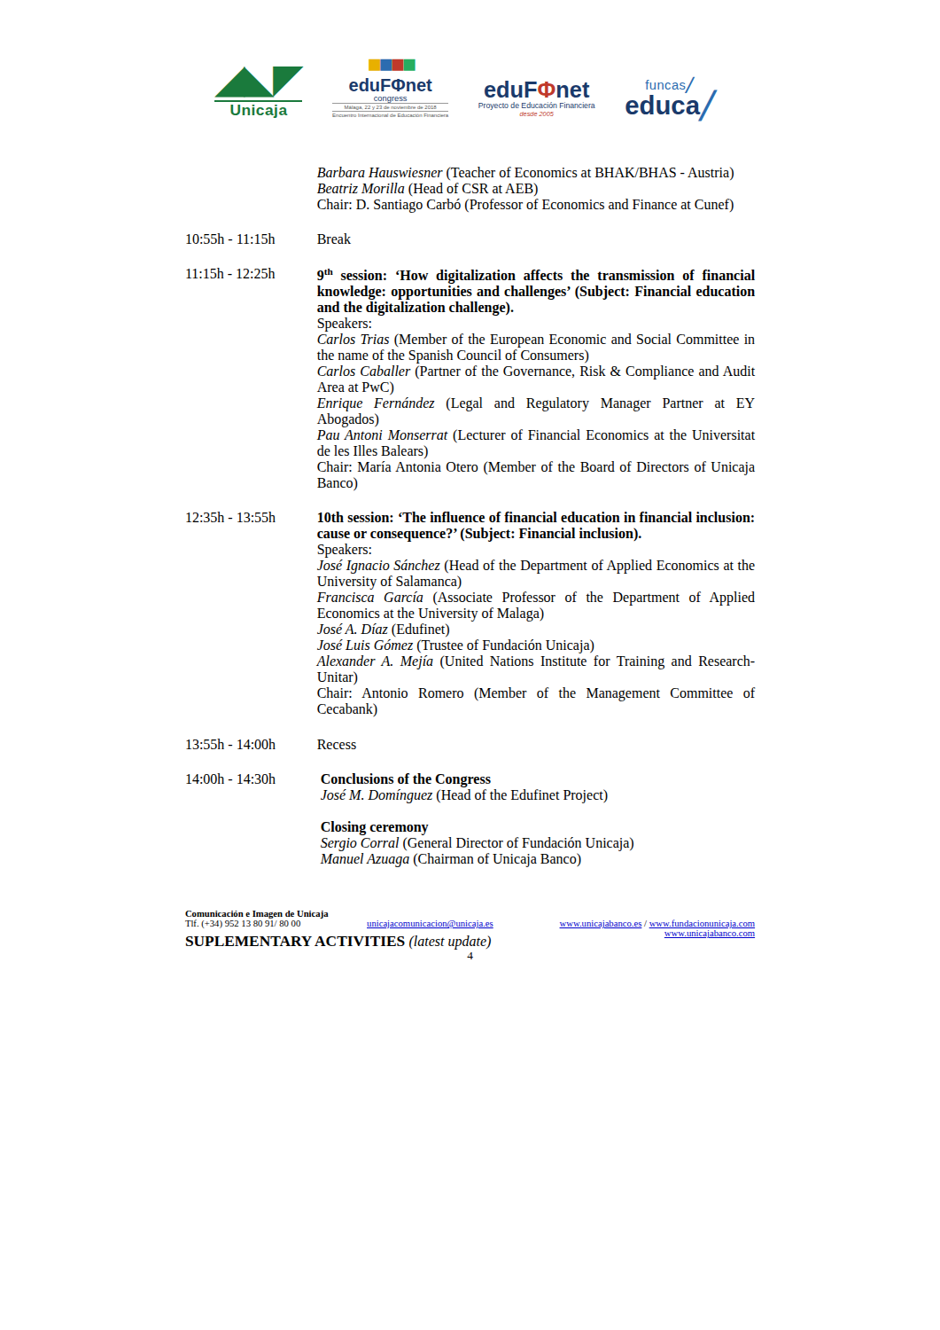◢◣◤
Unicaja
■■■■
eduFΦnet
congress
Málaga, 22 y 23 de noviembre de 2018
Encuentro Internacional de Educación Financiera
eduFΦnet
Proyecto de Educación Financiera
desde 2005
funcas╱
educa╱
| | Barbara Hauswiesner (Teacher of Economics at BHAK/BHAS - Austria) Beatriz Morilla (Head of CSR at AEB) Chair: D. Santiago Carbó (Professor of Economics and Finance at Cunef) |
| 10:55h - 11:15h | Break |
| 11:15h - 12:25h | 9 th session: ‘How digitalization affects the transmission of financial knowledge: opportunities and challenges’ (Subject: Financial education and the digitalization challenge). Speakers: Carlos Trias (Member of the European Economic and Social Committee in the name of the Spanish Council of Consumers) Carlos Caballer (Partner of the Governance, Risk & Compliance and Audit Area at PwC) Enrique Fernández (Legal and Regulatory Manager Partner at EY Abogados) Pau Antoni Monserrat (Lecturer of Financial Economics at the Universitat de les Illes Balears) Chair: María Antonia Otero (Member of the Board of Directors of Unicaja Banco) |
| 12:35h - 13:55h | 10th session: ‘The influence of financial education in financial inclusion: cause or consequence?’ (Subject: Financial inclusion). Speakers: José Ignacio Sánchez (Head of the Department of Applied Economics at the University of Salamanca) Francisca García (Associate Professor of the Department of Applied Economics at the University of Malaga) José A. Díaz (Edufinet) José Luis Gómez (Trustee of Fundación Unicaja) Alexander A. Mejía (United Nations Institute for Training and Research-Unitar) Chair: Antonio Romero (Member of the Management Committee of Cecabank) |
| 13:55h - 14:00h | Recess |
| 14:00h - 14:30h | Conclusions of the Congress José M. Domínguez (Head of the Edufinet Project) Closing ceremony Sergio Corral (General Director of Fundación Unicaja) Manuel Azuaga (Chairman of Unicaja Banco) |
SUPLEMENTARY ACTIVITIES (latest update)
Comunicación e Imagen de Unicaja
Tlf. (+34) 952 13 80 91/ 80 00
unicajacomunicacion@unicaja.es
www.unicajabanco.es / www.fundacionunicaja.com
www.unicajabanco.com
4